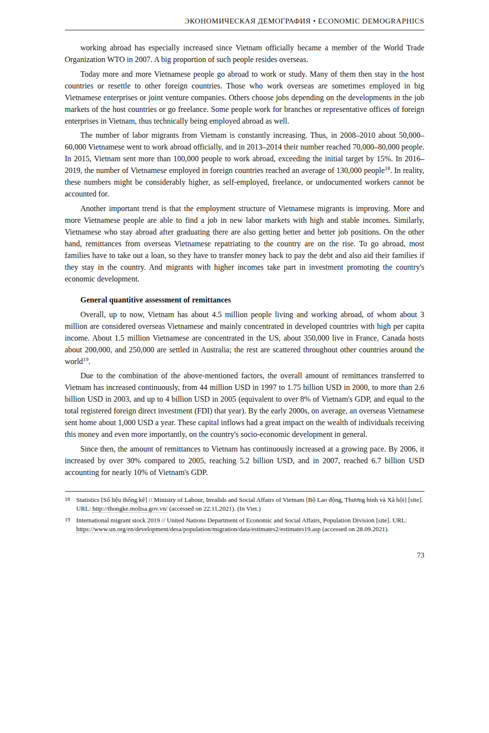ЭКОНОМИЧЕСКАЯ ДЕМОГРАФИЯ • ECONOMIC DEMOGRAPHICS
working abroad has especially increased since Vietnam officially became a member of the World Trade Organization WTO in 2007. A big proportion of such people resides overseas.
Today more and more Vietnamese people go abroad to work or study. Many of them then stay in the host countries or resettle to other foreign countries. Those who work overseas are sometimes employed in big Vietnamese enterprises or joint venture companies. Others choose jobs depending on the developments in the job markets of the host countries or go freelance. Some people work for branches or representative offices of foreign enterprises in Vietnam, thus technically being employed abroad as well.
The number of labor migrants from Vietnam is constantly increasing. Thus, in 2008–2010 about 50,000–60,000 Vietnamese went to work abroad officially, and in 2013–2014 their number reached 70,000–80,000 people. In 2015, Vietnam sent more than 100,000 people to work abroad, exceeding the initial target by 15%. In 2016–2019, the number of Vietnamese employed in foreign countries reached an average of 130,000 people18. In reality, these numbers might be considerably higher, as self-employed, freelance, or undocumented workers cannot be accounted for.
Another important trend is that the employment structure of Vietnamese migrants is improving. More and more Vietnamese people are able to find a job in new labor markets with high and stable incomes. Similarly, Vietnamese who stay abroad after graduating there are also getting better and better job positions. On the other hand, remittances from overseas Vietnamese repatriating to the country are on the rise. To go abroad, most families have to take out a loan, so they have to transfer money back to pay the debt and also aid their families if they stay in the country. And migrants with higher incomes take part in investment promoting the country's economic development.
General quantitive assessment of remittances
Overall, up to now, Vietnam has about 4.5 million people living and working abroad, of whom about 3 million are considered overseas Vietnamese and mainly concentrated in developed countries with high per capita income. About 1.5 million Vietnamese are concentrated in the US, about 350,000 live in France, Canada hosts about 200,000, and 250,000 are settled in Australia; the rest are scattered throughout other countries around the world19.
Due to the combination of the above-mentioned factors, the overall amount of remittances transferred to Vietnam has increased continuously, from 44 million USD in 1997 to 1.75 billion USD in 2000, to more than 2.6 billion USD in 2003, and up to 4 billion USD in 2005 (equivalent to over 8% of Vietnam's GDP, and equal to the total registered foreign direct investment (FDI) that year). By the early 2000s, on average, an overseas Vietnamese sent home about 1,000 USD a year. These capital inflows had a great impact on the wealth of individuals receiving this money and even more importantly, on the country's socio-economic development in general.
Since then, the amount of remittances to Vietnam has continuously increased at a growing pace. By 2006, it increased by over 30% compared to 2005, reaching 5.2 billion USD, and in 2007, reached 6.7 billion USD accounting for nearly 10% of Vietnam's GDP.
18 Statistics [Số liệu thống kê] // Ministry of Labour, Invalids and Social Affairs of Vietnam [Bộ Lao động, Thương binh và Xã hội] [site]. URL: http://thongke.molisa.gov.vn/ (accessed on 22.11.2021). (In Viet.)
19 International migrant stock 2019 // United Nations Department of Economic and Social Affairs, Population Division [site]. URL: https://www.un.org/en/development/desa/population/migration/data/estimates2/estimates19.asp (accessed on 28.09.2021).
73